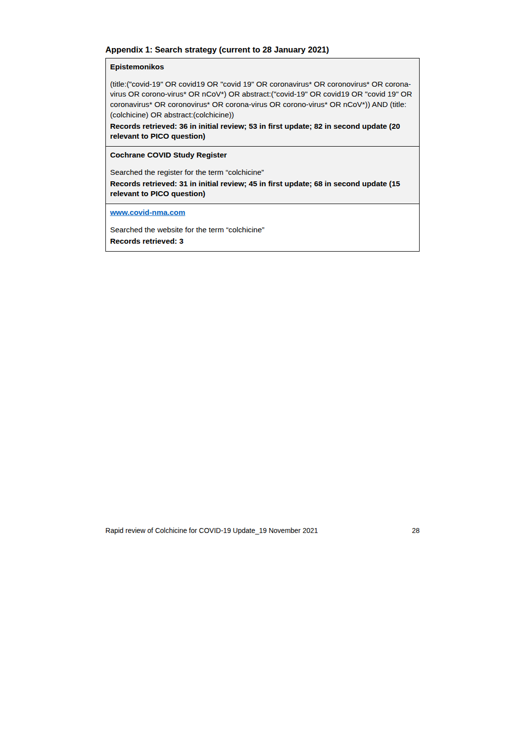Appendix 1: Search strategy (current to 28 January 2021)
| Epistemonikos (title:("covid-19" OR covid19 OR "covid 19" OR coronavirus* OR coronovirus* OR corona-virus OR corono-virus* OR nCoV*) OR abstract:("covid-19" OR covid19 OR "covid 19" OR coronavirus* OR coronovirus* OR corona-virus OR corono-virus* OR nCoV*)) AND (title:(colchicine) OR abstract:(colchicine)) Records retrieved: 36 in initial review; 53 in first update; 82 in second update (20 relevant to PICO question) |
| Cochrane COVID Study Register Searched the register for the term “colchicine” Records retrieved: 31 in initial review; 45 in first update; 68 in second update (15 relevant to PICO question) |
| www.covid-nma.com Searched the website for the term “colchicine” Records retrieved: 3 |
Rapid review of Colchicine for COVID-19 Update_19 November 2021 28